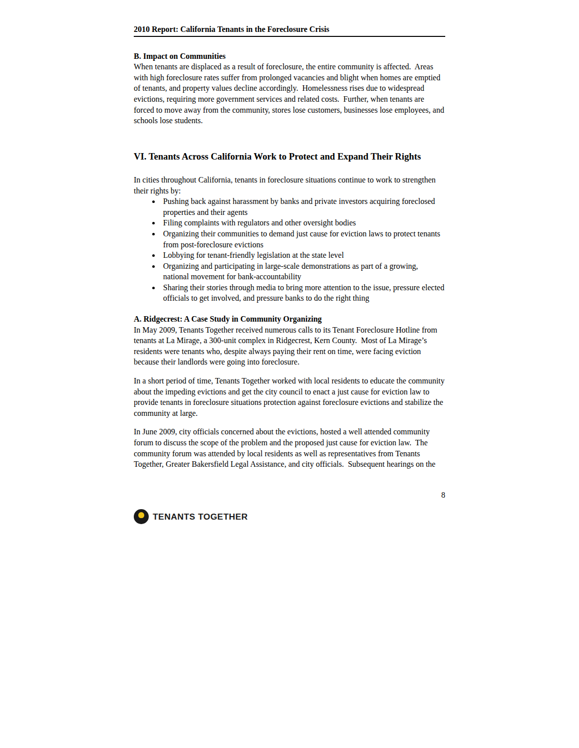2010 Report: California Tenants in the Foreclosure Crisis
B. Impact on Communities
When tenants are displaced as a result of foreclosure, the entire community is affected. Areas with high foreclosure rates suffer from prolonged vacancies and blight when homes are emptied of tenants, and property values decline accordingly. Homelessness rises due to widespread evictions, requiring more government services and related costs. Further, when tenants are forced to move away from the community, stores lose customers, businesses lose employees, and schools lose students.
VI. Tenants Across California Work to Protect and Expand Their Rights
In cities throughout California, tenants in foreclosure situations continue to work to strengthen their rights by:
Pushing back against harassment by banks and private investors acquiring foreclosed properties and their agents
Filing complaints with regulators and other oversight bodies
Organizing their communities to demand just cause for eviction laws to protect tenants from post-foreclosure evictions
Lobbying for tenant-friendly legislation at the state level
Organizing and participating in large-scale demonstrations as part of a growing, national movement for bank-accountability
Sharing their stories through media to bring more attention to the issue, pressure elected officials to get involved, and pressure banks to do the right thing
A. Ridgecrest: A Case Study in Community Organizing
In May 2009, Tenants Together received numerous calls to its Tenant Foreclosure Hotline from tenants at La Mirage, a 300-unit complex in Ridgecrest, Kern County. Most of La Mirage’s residents were tenants who, despite always paying their rent on time, were facing eviction because their landlords were going into foreclosure.
In a short period of time, Tenants Together worked with local residents to educate the community about the impeding evictions and get the city council to enact a just cause for eviction law to provide tenants in foreclosure situations protection against foreclosure evictions and stabilize the community at large.
In June 2009, city officials concerned about the evictions, hosted a well attended community forum to discuss the scope of the problem and the proposed just cause for eviction law. The community forum was attended by local residents as well as representatives from Tenants Together, Greater Bakersfield Legal Assistance, and city officials. Subsequent hearings on the
8
TENANTS TOGETHER